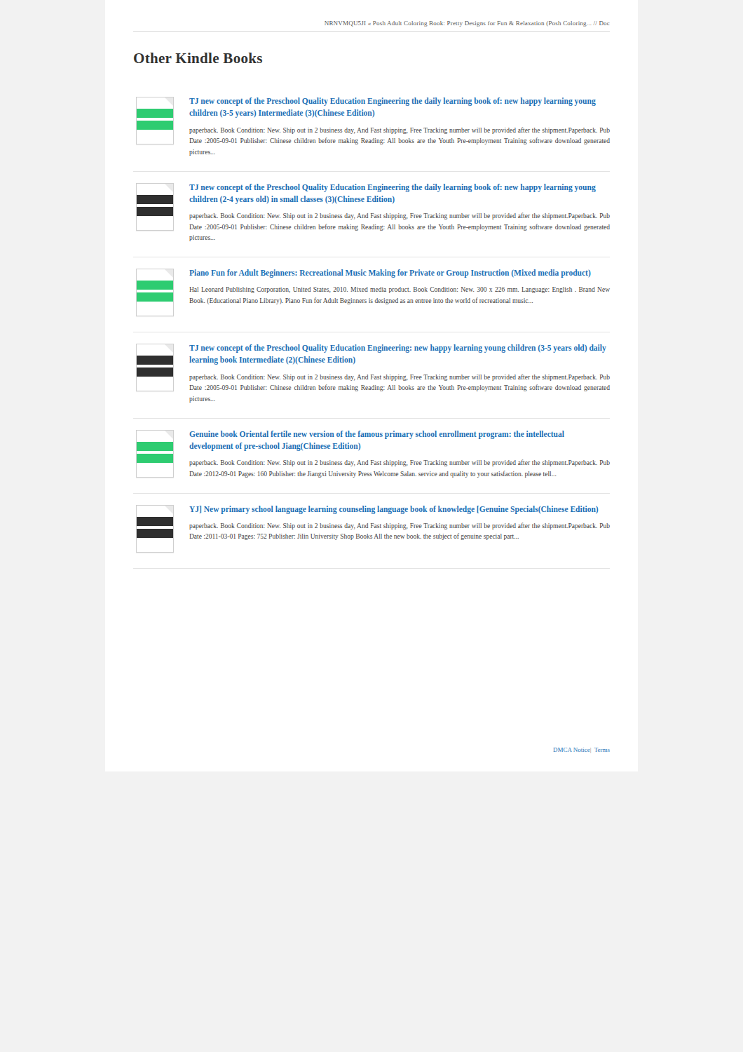NRNVMQU5JI « Posh Adult Coloring Book: Pretty Designs for Fun & Relaxation (Posh Coloring... // Doc
Other Kindle Books
TJ new concept of the Preschool Quality Education Engineering the daily learning book of: new happy learning young children (3-5 years) Intermediate (3)(Chinese Edition)
paperback. Book Condition: New. Ship out in 2 business day, And Fast shipping, Free Tracking number will be provided after the shipment.Paperback. Pub Date :2005-09-01 Publisher: Chinese children before making Reading: All books are the Youth Pre-employment Training software download generated pictures...
TJ new concept of the Preschool Quality Education Engineering the daily learning book of: new happy learning young children (2-4 years old) in small classes (3)(Chinese Edition)
paperback. Book Condition: New. Ship out in 2 business day, And Fast shipping, Free Tracking number will be provided after the shipment.Paperback. Pub Date :2005-09-01 Publisher: Chinese children before making Reading: All books are the Youth Pre-employment Training software download generated pictures...
Piano Fun for Adult Beginners: Recreational Music Making for Private or Group Instruction (Mixed media product)
Hal Leonard Publishing Corporation, United States, 2010. Mixed media product. Book Condition: New. 300 x 226 mm. Language: English . Brand New Book. (Educational Piano Library). Piano Fun for Adult Beginners is designed as an entree into the world of recreational music...
TJ new concept of the Preschool Quality Education Engineering: new happy learning young children (3-5 years old) daily learning book Intermediate (2)(Chinese Edition)
paperback. Book Condition: New. Ship out in 2 business day, And Fast shipping, Free Tracking number will be provided after the shipment.Paperback. Pub Date :2005-09-01 Publisher: Chinese children before making Reading: All books are the Youth Pre-employment Training software download generated pictures...
Genuine book Oriental fertile new version of the famous primary school enrollment program: the intellectual development of pre-school Jiang(Chinese Edition)
paperback. Book Condition: New. Ship out in 2 business day, And Fast shipping, Free Tracking number will be provided after the shipment.Paperback. Pub Date :2012-09-01 Pages: 160 Publisher: the Jiangxi University Press Welcome Salan. service and quality to your satisfaction. please tell...
YJ] New primary school language learning counseling language book of knowledge [Genuine Specials(Chinese Edition)
paperback. Book Condition: New. Ship out in 2 business day, And Fast shipping, Free Tracking number will be provided after the shipment.Paperback. Pub Date :2011-03-01 Pages: 752 Publisher: Jilin University Shop Books All the new book. the subject of genuine special part...
DMCA Notice|Terms